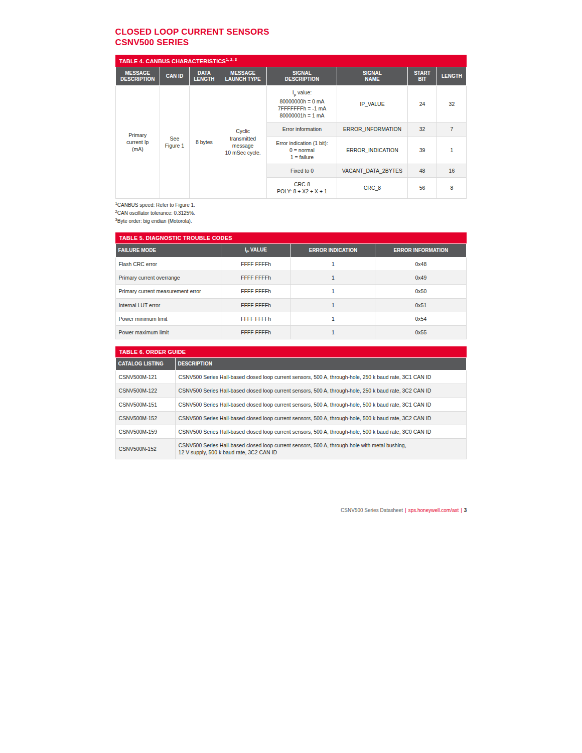Closed Loop Current SensorsCSNV500 Series
Table 4. CANbus Characteristics 1, 2, 3
| Message Description | CAN ID | Data Length | Message Launch Type | Signal Description | Signal Name | Start Bit | Length |
| --- | --- | --- | --- | --- | --- | --- | --- |
| Primary current Ip (mA) | See Figure 1 | 8 bytes | Cyclic transmitted message 10 mSec cycle. | I p value: 80000000h = 0 mA 7FFFFFFFh = -1 mA 80000001h = 1 mA | IP_VALUE | 24 | 32 |
| Error information | ERROR_INFORMATION | 32 | 7 |
| Error indication (1 bit): 0 = normal 1 = failure | ERROR_INDICATION | 39 | 1 |
| Fixed to 0 | VACANT_DATA_2BYTES | 48 | 16 |
| CRC-8 POLY: 8 + X2 + X + 1 | CRC_8 | 56 | 8 |
1CANBUS speed: Refer to Figure 1.
2CAN oscillator tolerance: 0.3125%.
3Byte order: big endian (Motorola).
Table 5. Diagnostic Trouble Codes
| Failure Mode | I p Value | Error Indication | Error Information |
| --- | --- | --- | --- |
| Flash CRC error | FFFF FFFFh | 1 | 0x48 |
| Primary current overrange | FFFF FFFFh | 1 | 0x49 |
| Primary current measurement error | FFFF FFFFh | 1 | 0x50 |
| Internal LUT error | FFFF FFFFh | 1 | 0x51 |
| Power minimum limit | FFFF FFFFh | 1 | 0x54 |
| Power maximum limit | FFFF FFFFh | 1 | 0x55 |
Table 6. Order Guide
| Catalog Listing | Description |
| --- | --- |
| CSNV500M-121 | CSNV500 Series Hall-based closed loop current sensors, 500 A, through-hole, 250 k baud rate, 3C1 CAN ID |
| CSNV500M-122 | CSNV500 Series Hall-based closed loop current sensors, 500 A, through-hole, 250 k baud rate, 3C2 CAN ID |
| CSNV500M-151 | CSNV500 Series Hall-based closed loop current sensors, 500 A, through-hole, 500 k baud rate, 3C1 CAN ID |
| CSNV500M-152 | CSNV500 Series Hall-based closed loop current sensors, 500 A, through-hole, 500 k baud rate, 3C2 CAN ID |
| CSNV500M-159 | CSNV500 Series Hall-based closed loop current sensors, 500 A, through-hole, 500 k baud rate, 3C0 CAN ID |
| CSNV500N-152 | CSNV500 Series Hall-based closed loop current sensors, 500 A, through-hole with metal bushing, 12 V supply, 500 k baud rate, 3C2 CAN ID |
CSNV500 Series Datasheet|sps.honeywell.com/ast|3